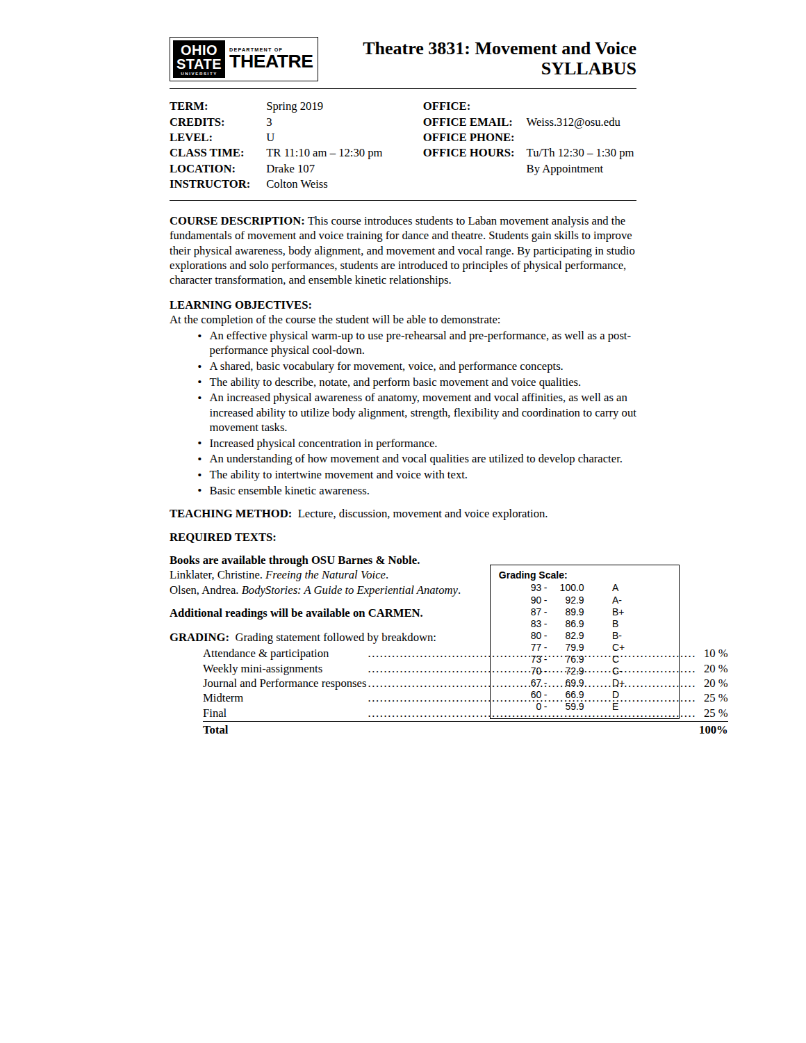OHIO STATE UNIVERSITY
DEPARTMENT OF THEATRE
Theatre 3831: Movement and Voice
SYLLABUS
| TERM: | Spring 2019 | OFFICE: | |
| CREDITS: | 3 | OFFICE EMAIL: | Weiss.312@osu.edu |
| LEVEL: | U | OFFICE PHONE: | |
| CLASS TIME: | TR 11:10 am – 12:30 pm | OFFICE HOURS: | Tu/Th 12:30 – 1:30 pm |
| LOCATION: | Drake 107 | | By Appointment |
| INSTRUCTOR: | Colton Weiss | | |
COURSE DESCRIPTION: This course introduces students to Laban movement analysis and the fundamentals of movement and voice training for dance and theatre. Students gain skills to improve their physical awareness, body alignment, and movement and vocal range. By participating in studio explorations and solo performances, students are introduced to principles of physical performance, character transformation, and ensemble kinetic relationships.
LEARNING OBJECTIVES:
At the completion of the course the student will be able to demonstrate:
An effective physical warm-up to use pre-rehearsal and pre-performance, as well as a post-performance physical cool-down.
A shared, basic vocabulary for movement, voice, and performance concepts.
The ability to describe, notate, and perform basic movement and voice qualities.
An increased physical awareness of anatomy, movement and vocal affinities, as well as an increased ability to utilize body alignment, strength, flexibility and coordination to carry out movement tasks.
Increased physical concentration in performance.
An understanding of how movement and vocal qualities are utilized to develop character.
The ability to intertwine movement and voice with text.
Basic ensemble kinetic awareness.
TEACHING METHOD: Lecture, discussion, movement and voice exploration.
REQUIRED TEXTS:
Books are available through OSU Barnes & Noble.
Linklater, Christine. Freeing the Natural Voice.
Olsen, Andrea. BodyStories: A Guide to Experiential Anatomy.
Additional readings will be available on CARMEN.
GRADING: Grading statement followed by breakdown:
| Attendance & participation | .................................................................................. | 10 % |
| Weekly mini-assignments | .................................................................................. | 20 % |
| Journal and Performance responses | .................................................................................. | 20 % |
| Midterm | .................................................................................. | 25 % |
| Final | .................................................................................. | 25 % |
| Total | | 100% |
Grading Scale:
| 93 | - | 100.0 | A |
| 90 | - | 92.9 | A- |
| 87 | - | 89.9 | B+ |
| 83 | - | 86.9 | B |
| 80 | - | 82.9 | B- |
| 77 | - | 79.9 | C+ |
| 73 | - | 76.9 | C |
| 70 | - | 72.9 | C- |
| 67 | - | 69.9 | D+ |
| 60 | - | 66.9 | D |
| 0 | - | 59.9 | E |